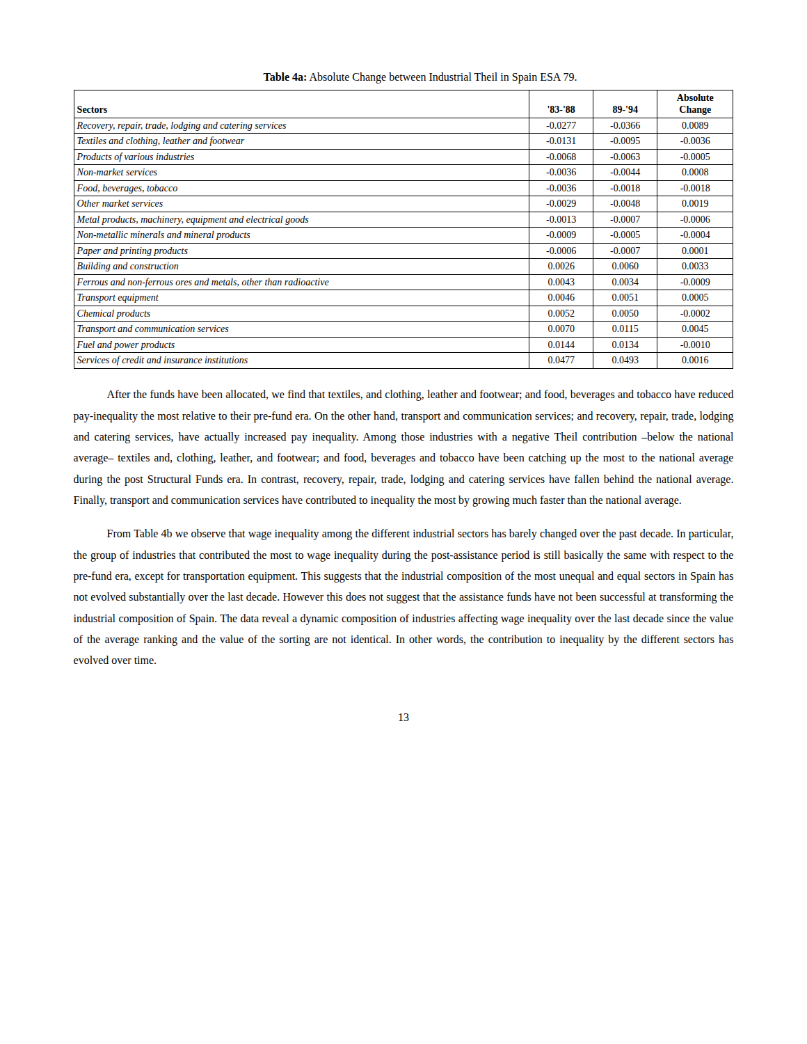Table 4a: Absolute Change between Industrial Theil in Spain ESA 79.
| Sectors | '83-'88 | 89-'94 | Absolute Change |
| --- | --- | --- | --- |
| Recovery, repair, trade, lodging and catering services | -0.0277 | -0.0366 | 0.0089 |
| Textiles and clothing, leather and footwear | -0.0131 | -0.0095 | -0.0036 |
| Products of various industries | -0.0068 | -0.0063 | -0.0005 |
| Non-market services | -0.0036 | -0.0044 | 0.0008 |
| Food, beverages, tobacco | -0.0036 | -0.0018 | -0.0018 |
| Other market services | -0.0029 | -0.0048 | 0.0019 |
| Metal products, machinery, equipment and electrical goods | -0.0013 | -0.0007 | -0.0006 |
| Non-metallic minerals and mineral products | -0.0009 | -0.0005 | -0.0004 |
| Paper and printing products | -0.0006 | -0.0007 | 0.0001 |
| Building and construction | 0.0026 | 0.0060 | 0.0033 |
| Ferrous and non-ferrous ores and metals, other than radioactive | 0.0043 | 0.0034 | -0.0009 |
| Transport equipment | 0.0046 | 0.0051 | 0.0005 |
| Chemical products | 0.0052 | 0.0050 | -0.0002 |
| Transport and communication services | 0.0070 | 0.0115 | 0.0045 |
| Fuel and power products | 0.0144 | 0.0134 | -0.0010 |
| Services of credit and insurance institutions | 0.0477 | 0.0493 | 0.0016 |
After the funds have been allocated, we find that textiles, and clothing, leather and footwear; and food, beverages and tobacco have reduced pay-inequality the most relative to their pre-fund era. On the other hand, transport and communication services; and recovery, repair, trade, lodging and catering services, have actually increased pay inequality. Among those industries with a negative Theil contribution –below the national average– textiles and, clothing, leather, and footwear; and food, beverages and tobacco have been catching up the most to the national average during the post Structural Funds era. In contrast, recovery, repair, trade, lodging and catering services have fallen behind the national average. Finally, transport and communication services have contributed to inequality the most by growing much faster than the national average.
From Table 4b we observe that wage inequality among the different industrial sectors has barely changed over the past decade. In particular, the group of industries that contributed the most to wage inequality during the post-assistance period is still basically the same with respect to the pre-fund era, except for transportation equipment. This suggests that the industrial composition of the most unequal and equal sectors in Spain has not evolved substantially over the last decade. However this does not suggest that the assistance funds have not been successful at transforming the industrial composition of Spain. The data reveal a dynamic composition of industries affecting wage inequality over the last decade since the value of the average ranking and the value of the sorting are not identical. In other words, the contribution to inequality by the different sectors has evolved over time.
13